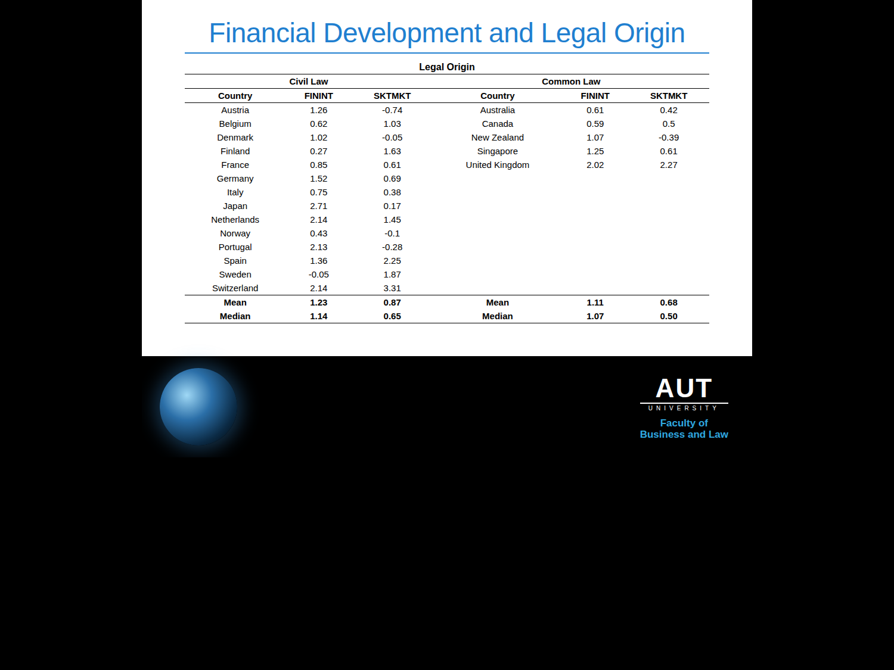Financial Development and Legal Origin
Legal Origin
| Civil Law | Common Law |
| --- | --- |
| Country | FININT | SKTMKT | Country | FININT | SKTMKT |
| Austria | 1.26 | -0.74 | Australia | 0.61 | 0.42 |
| Belgium | 0.62 | 1.03 | Canada | 0.59 | 0.5 |
| Denmark | 1.02 | -0.05 | New Zealand | 1.07 | -0.39 |
| Finland | 0.27 | 1.63 | Singapore | 1.25 | 0.61 |
| France | 0.85 | 0.61 | United Kingdom | 2.02 | 2.27 |
| Germany | 1.52 | 0.69 | | | |
| Italy | 0.75 | 0.38 | | | |
| Japan | 2.71 | 0.17 | | | |
| Netherlands | 2.14 | 1.45 | | | |
| Norway | 0.43 | -0.1 | | | |
| Portugal | 2.13 | -0.28 | | | |
| Spain | 1.36 | 2.25 | | | |
| Sweden | -0.05 | 1.87 | | | |
| Switzerland | 2.14 | 3.31 | | | |
| Mean | 1.23 | 0.87 | Mean | 1.11 | 0.68 |
| Median | 1.14 | 0.65 | Median | 1.07 | 0.50 |
AUT
UNIVERSITY
Faculty of
Business and Law